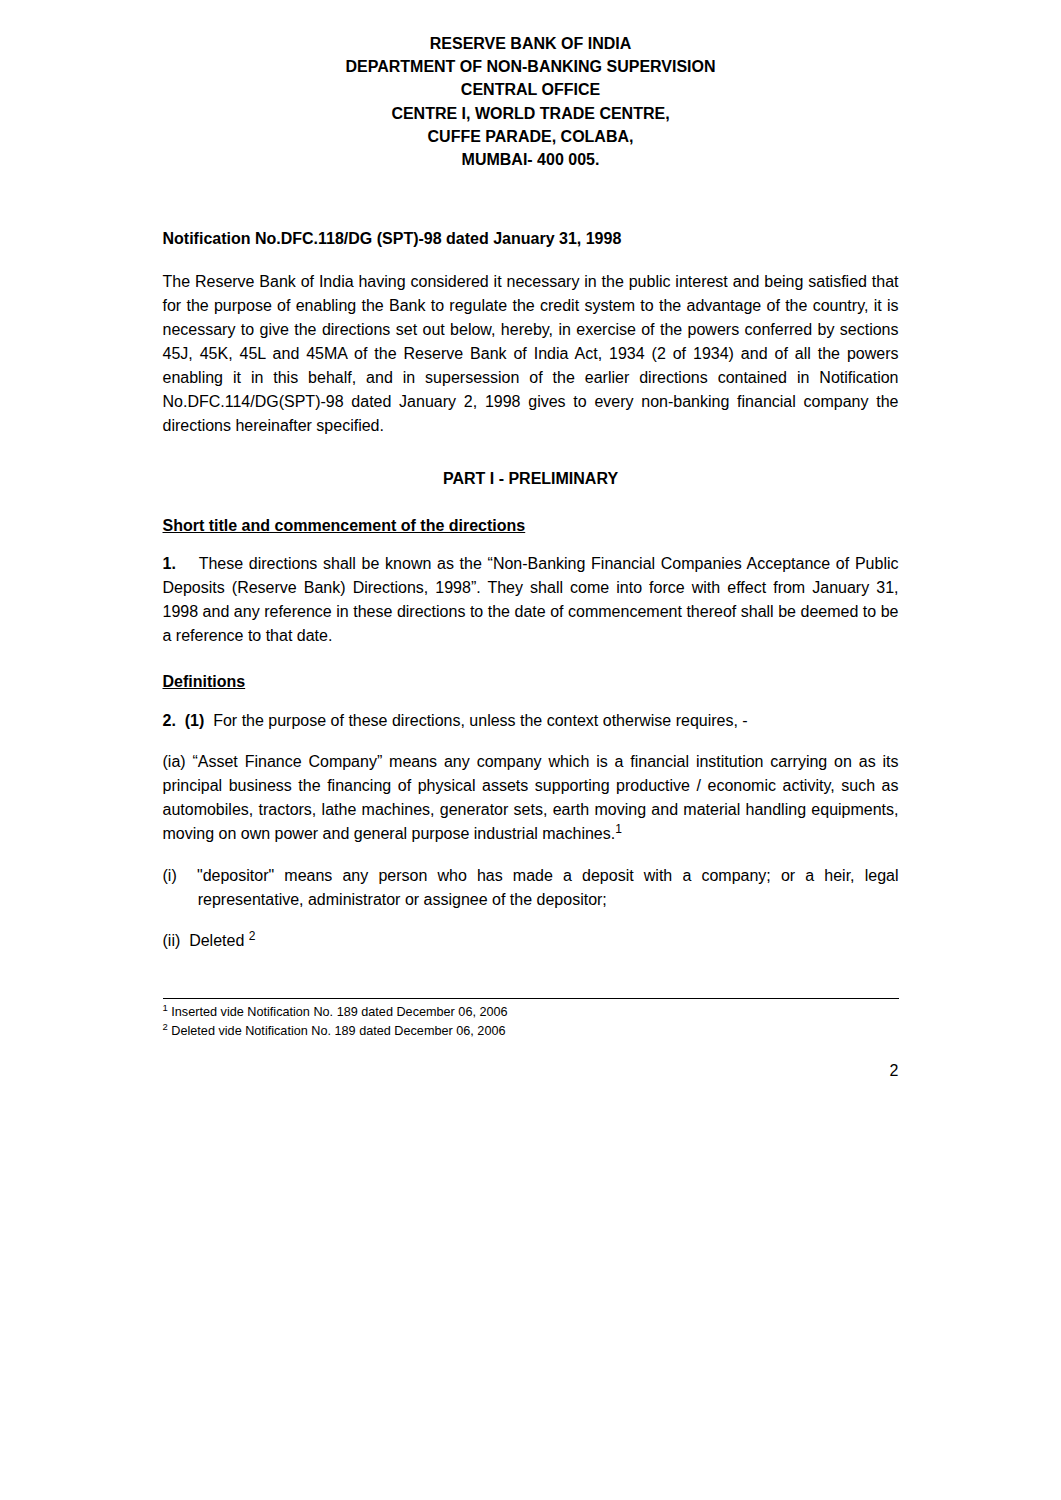Reserve Bank of India
Department of Non-Banking Supervision
Central Office
Centre I, World Trade Centre,
Cuffe Parade, Colaba,
Mumbai- 400 005.
Notification No.DFC.118/DG (SPT)-98 dated January 31, 1998
The Reserve Bank of India having considered it necessary in the public interest and being satisfied that for the purpose of enabling the Bank to regulate the credit system to the advantage of the country, it is necessary to give the directions set out below, hereby, in exercise of the powers conferred by sections 45J, 45K, 45L and 45MA of the Reserve Bank of India Act, 1934 (2 of 1934) and of all the powers enabling it in this behalf, and in supersession of the earlier directions contained in Notification No.DFC.114/DG(SPT)-98 dated January 2, 1998 gives to every non-banking financial company the directions hereinafter specified.
PART I - PRELIMINARY
Short title and commencement of the directions
1. These directions shall be known as the “Non-Banking Financial Companies Acceptance of Public Deposits (Reserve Bank) Directions, 1998”. They shall come into force with effect from January 31, 1998 and any reference in these directions to the date of commencement thereof shall be deemed to be a reference to that date.
Definitions
2. (1) For the purpose of these directions, unless the context otherwise requires, -
(ia) “Asset Finance Company” means any company which is a financial institution carrying on as its principal business the financing of physical assets supporting productive / economic activity, such as automobiles, tractors, lathe machines, generator sets, earth moving and material handling equipments, moving on own power and general purpose industrial machines.1
(i) "depositor" means any person who has made a deposit with a company; or a heir, legal representative, administrator or assignee of the depositor;
(ii) Deleted 2
1 Inserted vide Notification No. 189 dated December 06, 2006
2 Deleted vide Notification No. 189 dated December 06, 2006
2